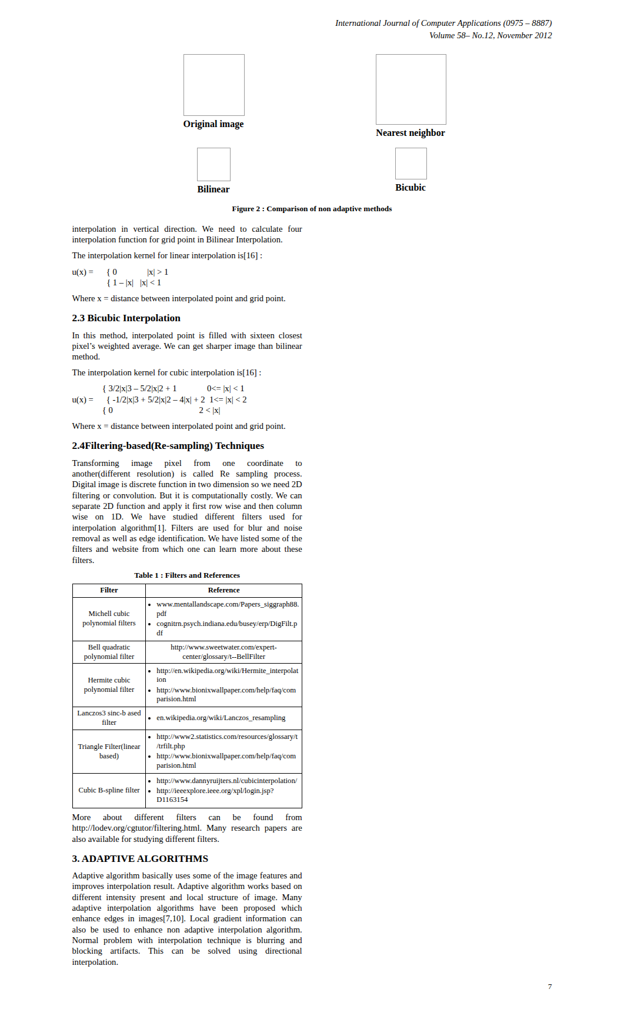International Journal of Computer Applications (0975 – 8887)
Volume 58– No.12, November 2012
Original image
Nearest neighbor
Bilinear
Bicubic
Figure 2 : Comparison of non adaptive methods
interpolation in vertical direction. We need to calculate four interpolation function for grid point in Bilinear Interpolation.
The interpolation kernel for linear interpolation is[16] :
u(x) = { 0 |x| > 1
{ 1 – |x| |x| < 1
Where x = distance between interpolated point and grid point.
2.3 Bicubic Interpolation
In this method, interpolated point is filled with sixteen closest pixel’s weighted average. We can get sharper image than bilinear method.
The interpolation kernel for cubic interpolation is[16] :
{ 3/2|x|3 – 5/2|x|2 + 1 0<= |x| < 1
u(x) = { -1/2|x|3 + 5/2|x|2 – 4|x| + 2 1<= |x| < 2
{ 0 2 < |x|
Where x = distance between interpolated point and grid point.
2.4Filtering-based(Re-sampling) Techniques
Transforming image pixel from one coordinate to another(different resolution) is called Re sampling process. Digital image is discrete function in two dimension so we need 2D filtering or convolution. But it is computationally costly. We can separate 2D function and apply it first row wise and then column wise on 1D. We have studied different filters used for interpolation algorithm[1]. Filters are used for blur and noise removal as well as edge identification. We have listed some of the filters and website from which one can learn more about these filters.
Table 1 : Filters and References
| Filter | Reference |
| --- | --- |
| Michell cubic polynomial filters | www.mentallandscape.com/Papers_siggraph88.pdf cognitrn.psych.indiana.edu/busey/erp/DigFilt.pdf |
| Bell quadratic polynomial filter | http://www.sweetwater.com/expert-center/glossary/t--BellFilter |
| Hermite cubic polynomial filter | http://en.wikipedia.org/wiki/Hermite_interpolation http://www.bionixwallpaper.com/help/faq/comparision.html |
| Lanczos3 sinc-b ased filter | en.wikipedia.org/wiki/Lanczos_resampling |
| Triangle Filter(linear based) | http://www2.statistics.com/resources/glossary/t/trfilt.php http://www.bionixwallpaper.com/help/faq/comparision.html |
| Cubic B-spline filter | http://www.dannyruijters.nl/cubicinterpolation/ http://ieeexplore.ieee.org/xpl/login.jsp? D1163154 |
More about different filters can be found from http://lodev.org/cgtutor/filtering.html. Many research papers are also available for studying different filters.
3. ADAPTIVE ALGORITHMS
Adaptive algorithm basically uses some of the image features and improves interpolation result. Adaptive algorithm works based on different intensity present and local structure of image. Many adaptive interpolation algorithms have been proposed which enhance edges in images[7,10]. Local gradient information can also be used to enhance non adaptive interpolation algorithm. Normal problem with interpolation technique is blurring and blocking artifacts. This can be solved using directional interpolation.
7